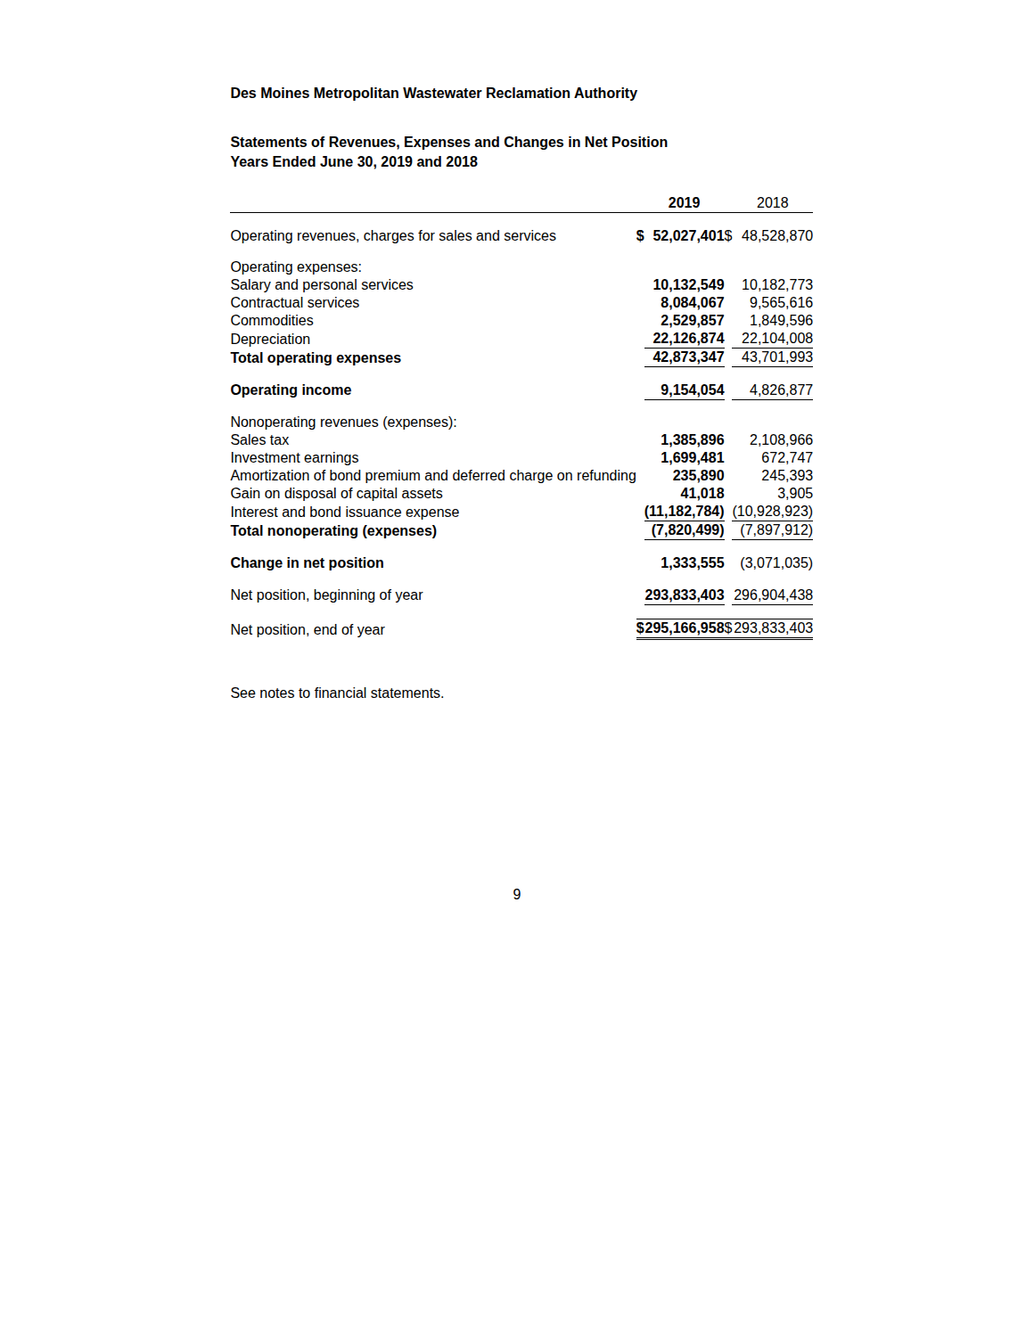Des Moines Metropolitan Wastewater Reclamation Authority
Statements of Revenues, Expenses and Changes in Net Position
Years Ended June 30, 2019 and 2018
| | | 2019 | | | 2018 |
| Operating revenues, charges for sales and services | $ | 52,027,401 | | $ | 48,528,870 |
| Operating expenses: | | | | | |
| Salary and personal services | | 10,132,549 | | | 10,182,773 |
| Contractual services | | 8,084,067 | | | 9,565,616 |
| Commodities | | 2,529,857 | | | 1,849,596 |
| Depreciation | | 22,126,874 | | | 22,104,008 |
| Total operating expenses | | 42,873,347 | | | 43,701,993 |
| Operating income | | 9,154,054 | | | 4,826,877 |
| Nonoperating revenues (expenses): | | | | | |
| Sales tax | | 1,385,896 | | | 2,108,966 |
| Investment earnings | | 1,699,481 | | | 672,747 |
| Amortization of bond premium and deferred charge on refunding | | 235,890 | | | 245,393 |
| Gain on disposal of capital assets | | 41,018 | | | 3,905 |
| Interest and bond issuance expense | | (11,182,784) | | | (10,928,923) |
| Total nonoperating (expenses) | | (7,820,499) | | | (7,897,912) |
| Change in net position | | 1,333,555 | | | (3,071,035) |
| Net position, beginning of year | | 293,833,403 | | | 296,904,438 |
| Net position, end of year | $ | 295,166,958 | | $ | 293,833,403 |
See notes to financial statements.
9